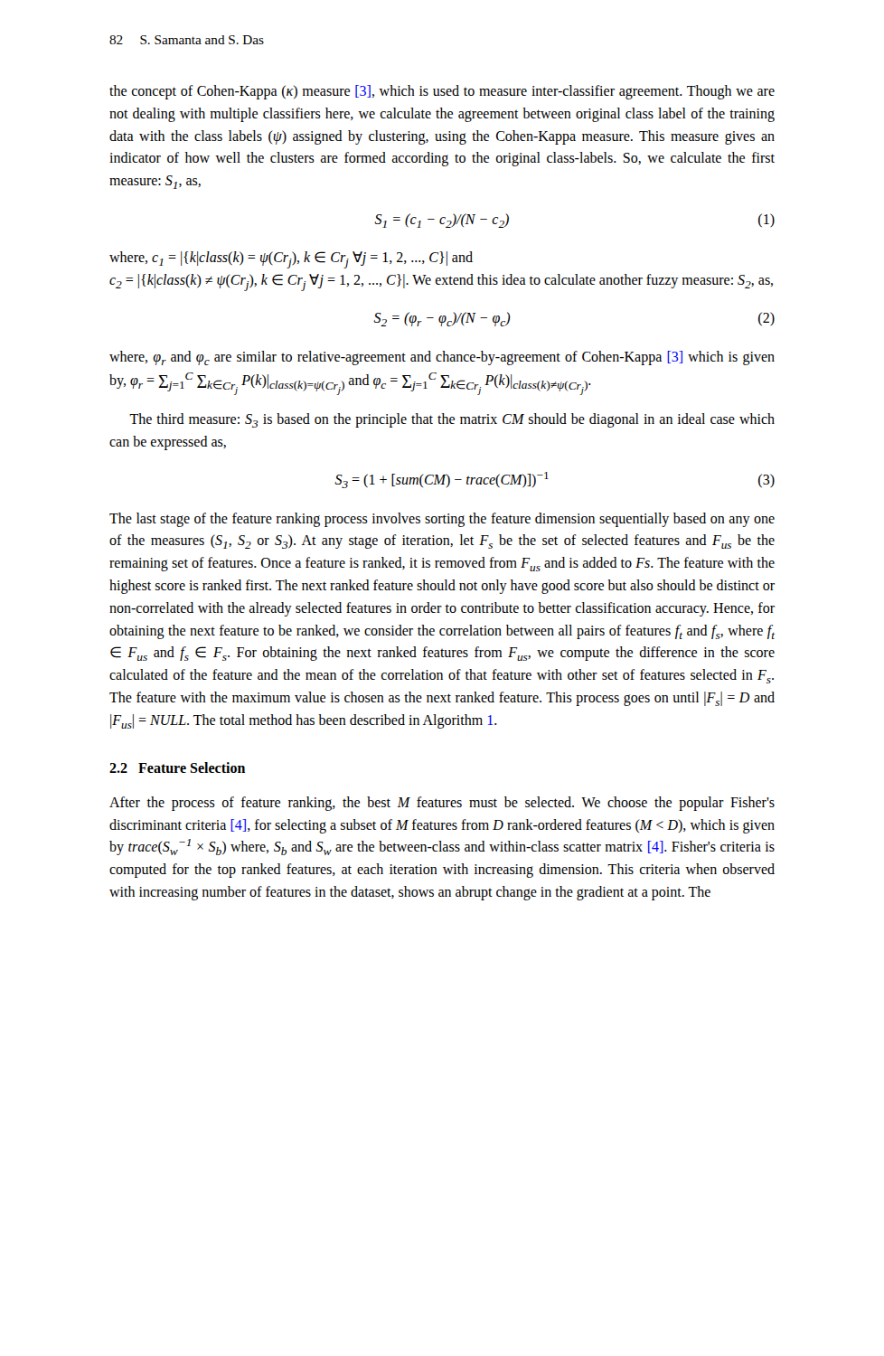82 S. Samanta and S. Das
the concept of Cohen-Kappa (κ) measure [3], which is used to measure inter-classifier agreement. Though we are not dealing with multiple classifiers here, we calculate the agreement between original class label of the training data with the class labels (ψ) assigned by clustering, using the Cohen-Kappa measure. This measure gives an indicator of how well the clusters are formed according to the original class-labels. So, we calculate the first measure: S1, as,
S1 = (c1 − c2)/(N − c2) (1)
where, c1 = |{k|class(k) = ψ(Crj), k ∈ Crj ∀j = 1, 2, ..., C}| and
c2 = |{k|class(k) ≠ ψ(Crj), k ∈ Crj ∀j = 1, 2, ..., C}|. We extend this idea to calculate another fuzzy measure: S2, as,
S2 = (φr − φc)/(N − φc) (2)
where, φr and φc are similar to relative-agreement and chance-by-agreement of Cohen-Kappa [3] which is given by, φr = Σj=1C Σk∈Crj P(k)|class(k)=ψ(Crj) and φc = Σj=1C Σk∈Crj P(k)|class(k)≠ψ(Crj).
The third measure: S3 is based on the principle that the matrix CM should be diagonal in an ideal case which can be expressed as,
S3 = (1 + [sum(CM) − trace(CM)])−1 (3)
The last stage of the feature ranking process involves sorting the feature dimension sequentially based on any one of the measures (S1, S2 or S3). At any stage of iteration, let Fs be the set of selected features and Fus be the remaining set of features. Once a feature is ranked, it is removed from Fus and is added to Fs. The feature with the highest score is ranked first. The next ranked feature should not only have good score but also should be distinct or non-correlated with the already selected features in order to contribute to better classification accuracy. Hence, for obtaining the next feature to be ranked, we consider the correlation between all pairs of features ft and fs, where ft ∈ Fus and fs ∈ Fs. For obtaining the next ranked features from Fus, we compute the difference in the score calculated of the feature and the mean of the correlation of that feature with other set of features selected in Fs. The feature with the maximum value is chosen as the next ranked feature. This process goes on until |Fs| = D and |Fus| = NULL. The total method has been described in Algorithm 1.
2.2 Feature Selection
After the process of feature ranking, the best M features must be selected. We choose the popular Fisher's discriminant criteria [4], for selecting a subset of M features from D rank-ordered features (M < D), which is given by trace(Sw−1 × Sb) where, Sb and Sw are the between-class and within-class scatter matrix [4]. Fisher's criteria is computed for the top ranked features, at each iteration with increasing dimension. This criteria when observed with increasing number of features in the dataset, shows an abrupt change in the gradient at a point. The